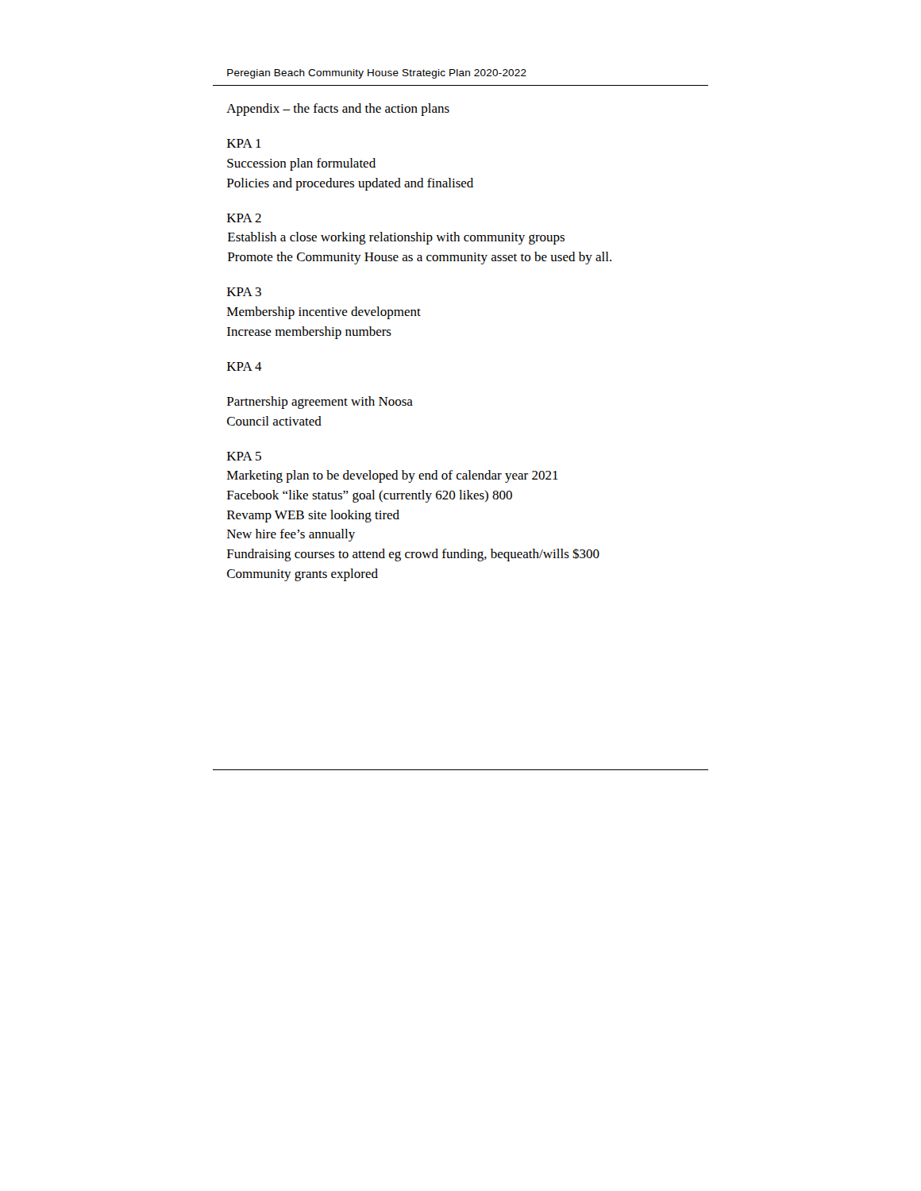Peregian Beach Community House Strategic Plan 2020-2022
Appendix – the facts and the action plans
KPA 1
Succession plan formulated
Policies and procedures updated and finalised
KPA 2
Establish a close working relationship with community groups
Promote the Community House as a community asset to be used by all.
KPA 3
Membership incentive development
Increase membership numbers
KPA 4
Partnership agreement with Noosa
Council activated
KPA 5
Marketing plan to be developed by end of calendar year 2021
Facebook “like status” goal (currently 620 likes) 800
Revamp WEB site looking tired
New hire fee’s annually
Fundraising courses to attend eg crowd funding, bequeath/wills $300
Community grants explored